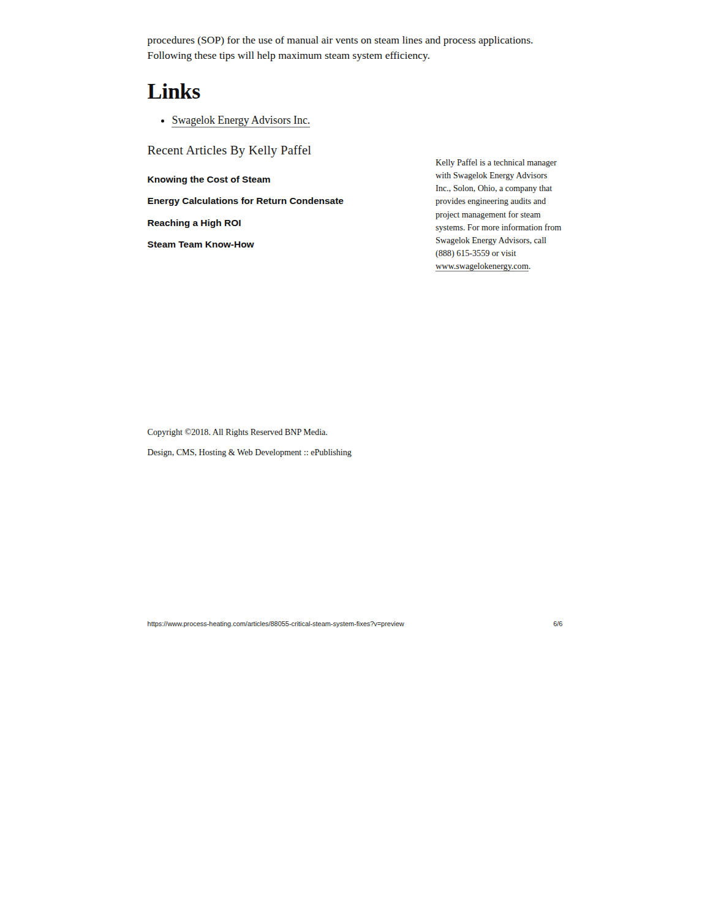procedures (SOP) for the use of manual air vents on steam lines and process applications. Following these tips will help maximum steam system efficiency.
Links
Swagelok Energy Advisors Inc.
Recent Articles By Kelly Paffel
Knowing the Cost of Steam
Energy Calculations for Return Condensate
Reaching a High ROI
Steam Team Know-How
Kelly Paffel is a technical manager with Swagelok Energy Advisors Inc., Solon, Ohio, a company that provides engineering audits and project management for steam systems. For more information from Swagelok Energy Advisors, call (888) 615-3559 or visit www.swagelokenergy.com.
Copyright ©2018. All Rights Reserved BNP Media.
Design, CMS, Hosting & Web Development :: ePublishing
https://www.process-heating.com/articles/88055-critical-steam-system-fixes?v=preview 6/6